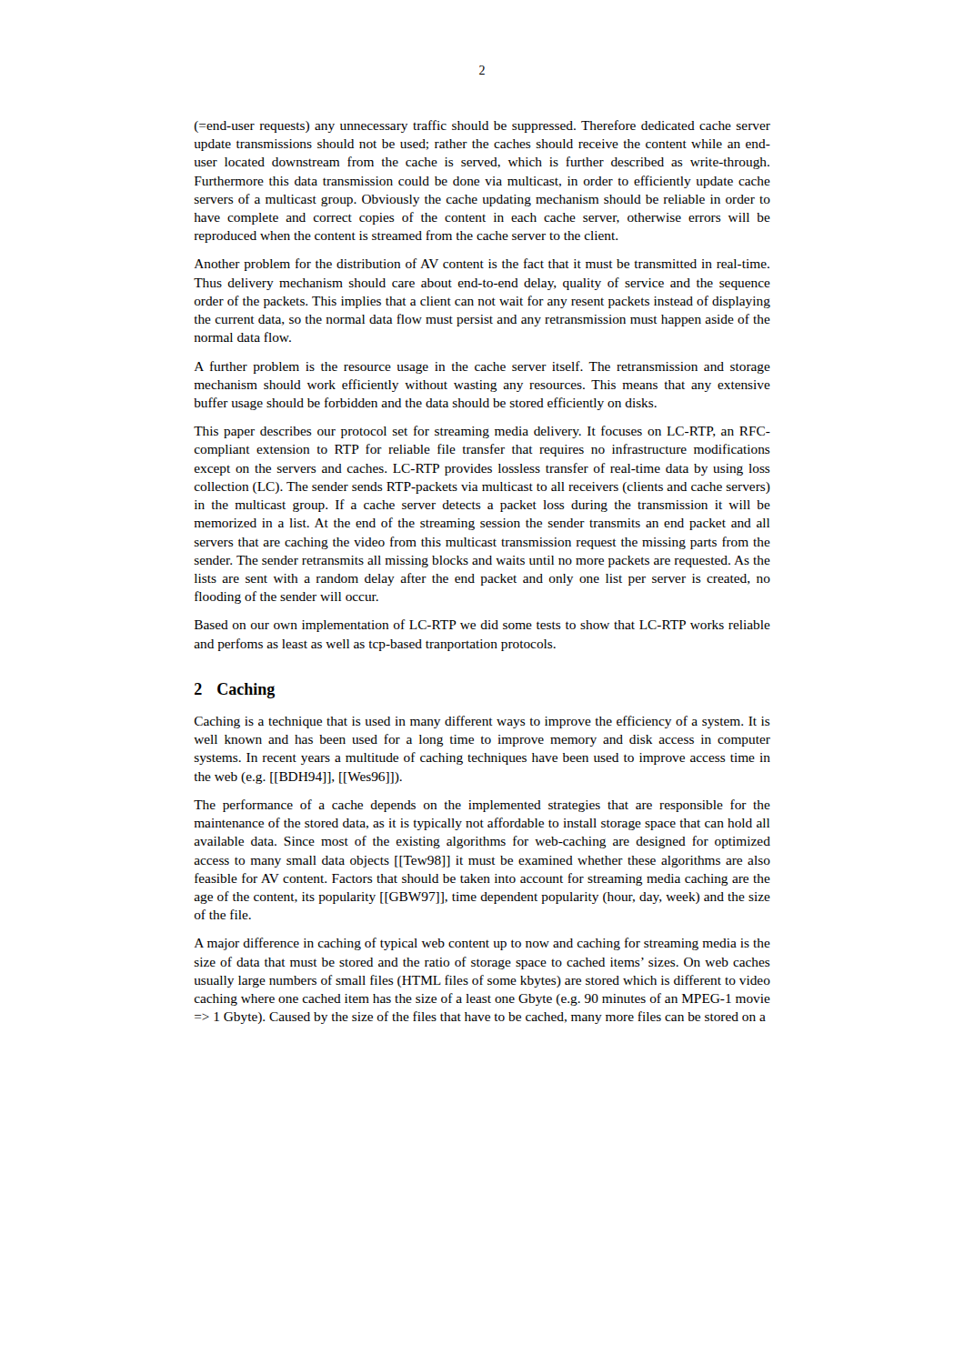2
(=end-user requests) any unnecessary traffic should be suppressed. Therefore dedicated cache server update transmissions should not be used; rather the caches should receive the content while an end-user located downstream from the cache is served, which is further described as write-through. Furthermore this data transmission could be done via multicast, in order to efficiently update cache servers of a multicast group. Obviously the cache updating mechanism should be reliable in order to have complete and correct copies of the content in each cache server, otherwise errors will be reproduced when the content is streamed from the cache server to the client.
Another problem for the distribution of AV content is the fact that it must be transmitted in real-time. Thus delivery mechanism should care about end-to-end delay, quality of service and the sequence order of the packets. This implies that a client can not wait for any resent packets instead of displaying the current data, so the normal data flow must persist and any retransmission must happen aside of the normal data flow.
A further problem is the resource usage in the cache server itself. The retransmission and storage mechanism should work efficiently without wasting any resources. This means that any extensive buffer usage should be forbidden and the data should be stored efficiently on disks.
This paper describes our protocol set for streaming media delivery. It focuses on LC-RTP, an RFC-compliant extension to RTP for reliable file transfer that requires no infrastructure modifications except on the servers and caches. LC-RTP provides lossless transfer of real-time data by using loss collection (LC). The sender sends RTP-packets via multicast to all receivers (clients and cache servers) in the multicast group. If a cache server detects a packet loss during the transmission it will be memorized in a list. At the end of the streaming session the sender transmits an end packet and all servers that are caching the video from this multicast transmission request the missing parts from the sender. The sender retransmits all missing blocks and waits until no more packets are requested. As the lists are sent with a random delay after the end packet and only one list per server is created, no flooding of the sender will occur.
Based on our own implementation of LC-RTP we did some tests to show that LC-RTP works reliable and perfoms as least as well as tcp-based tranportation protocols.
2 Caching
Caching is a technique that is used in many different ways to improve the efficiency of a system. It is well known and has been used for a long time to improve memory and disk access in computer systems. In recent years a multitude of caching techniques have been used to improve access time in the web (e.g. [[BDH94]], [[Wes96]]).
The performance of a cache depends on the implemented strategies that are responsible for the maintenance of the stored data, as it is typically not affordable to install storage space that can hold all available data. Since most of the existing algorithms for web-caching are designed for optimized access to many small data objects [[Tew98]] it must be examined whether these algorithms are also feasible for AV content. Factors that should be taken into account for streaming media caching are the age of the content, its popularity [[GBW97]], time dependent popularity (hour, day, week) and the size of the file.
A major difference in caching of typical web content up to now and caching for streaming media is the size of data that must be stored and the ratio of storage space to cached items’ sizes. On web caches usually large numbers of small files (HTML files of some kbytes) are stored which is different to video caching where one cached item has the size of a least one Gbyte (e.g. 90 minutes of an MPEG-1 movie => 1 Gbyte). Caused by the size of the files that have to be cached, many more files can be stored on a